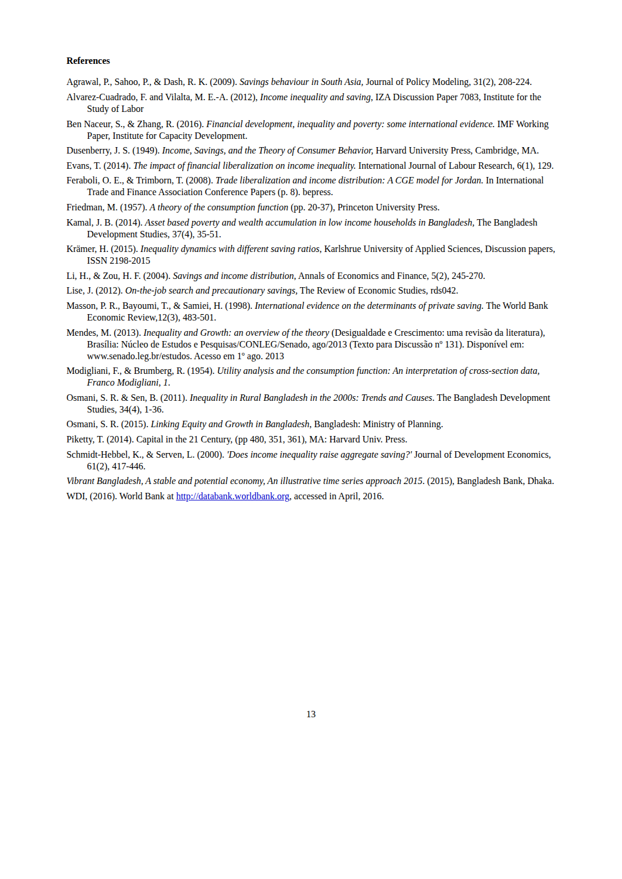References
Agrawal, P., Sahoo, P., & Dash, R. K. (2009). Savings behaviour in South Asia, Journal of Policy Modeling, 31(2), 208-224.
Alvarez-Cuadrado, F. and Vilalta, M. E.-A. (2012), Income inequality and saving, IZA Discussion Paper 7083, Institute for the Study of Labor
Ben Naceur, S., & Zhang, R. (2016). Financial development, inequality and poverty: some international evidence. IMF Working Paper, Institute for Capacity Development.
Dusenberry, J. S. (1949). Income, Savings, and the Theory of Consumer Behavior, Harvard University Press, Cambridge, MA.
Evans, T. (2014). The impact of financial liberalization on income inequality. International Journal of Labour Research, 6(1), 129.
Feraboli, O. E., & Trimborn, T. (2008). Trade liberalization and income distribution: A CGE model for Jordan. In International Trade and Finance Association Conference Papers (p. 8). bepress.
Friedman, M. (1957). A theory of the consumption function (pp. 20-37), Princeton University Press.
Kamal, J. B. (2014). Asset based poverty and wealth accumulation in low income households in Bangladesh, The Bangladesh Development Studies, 37(4), 35-51.
Krämer, H. (2015). Inequality dynamics with different saving ratios, Karlshrue University of Applied Sciences, Discussion papers, ISSN 2198-2015
Li, H., & Zou, H. F. (2004). Savings and income distribution, Annals of Economics and Finance, 5(2), 245-270.
Lise, J. (2012). On-the-job search and precautionary savings, The Review of Economic Studies, rds042.
Masson, P. R., Bayoumi, T., & Samiei, H. (1998). International evidence on the determinants of private saving. The World Bank Economic Review,12(3), 483-501.
Mendes, M. (2013). Inequality and Growth: an overview of the theory (Desigualdade e Crescimento: uma revisão da literatura), Brasília: Núcleo de Estudos e Pesquisas/CONLEG/Senado, ago/2013 (Texto para Discussão nº 131). Disponível em: www.senado.leg.br/estudos. Acesso em 1º ago. 2013
Modigliani, F., & Brumberg, R. (1954). Utility analysis and the consumption function: An interpretation of cross-section data, Franco Modigliani, 1.
Osmani, S. R. & Sen, B. (2011). Inequality in Rural Bangladesh in the 2000s: Trends and Causes. The Bangladesh Development Studies, 34(4), 1-36.
Osmani, S. R. (2015). Linking Equity and Growth in Bangladesh, Bangladesh: Ministry of Planning.
Piketty, T. (2014). Capital in the 21 Century, (pp 480, 351, 361), MA: Harvard Univ. Press.
Schmidt-Hebbel, K., & Serven, L. (2000). 'Does income inequality raise aggregate saving?' Journal of Development Economics, 61(2), 417-446.
Vibrant Bangladesh, A stable and potential economy, An illustrative time series approach 2015. (2015), Bangladesh Bank, Dhaka.
WDI, (2016). World Bank at http://databank.worldbank.org, accessed in April, 2016.
13